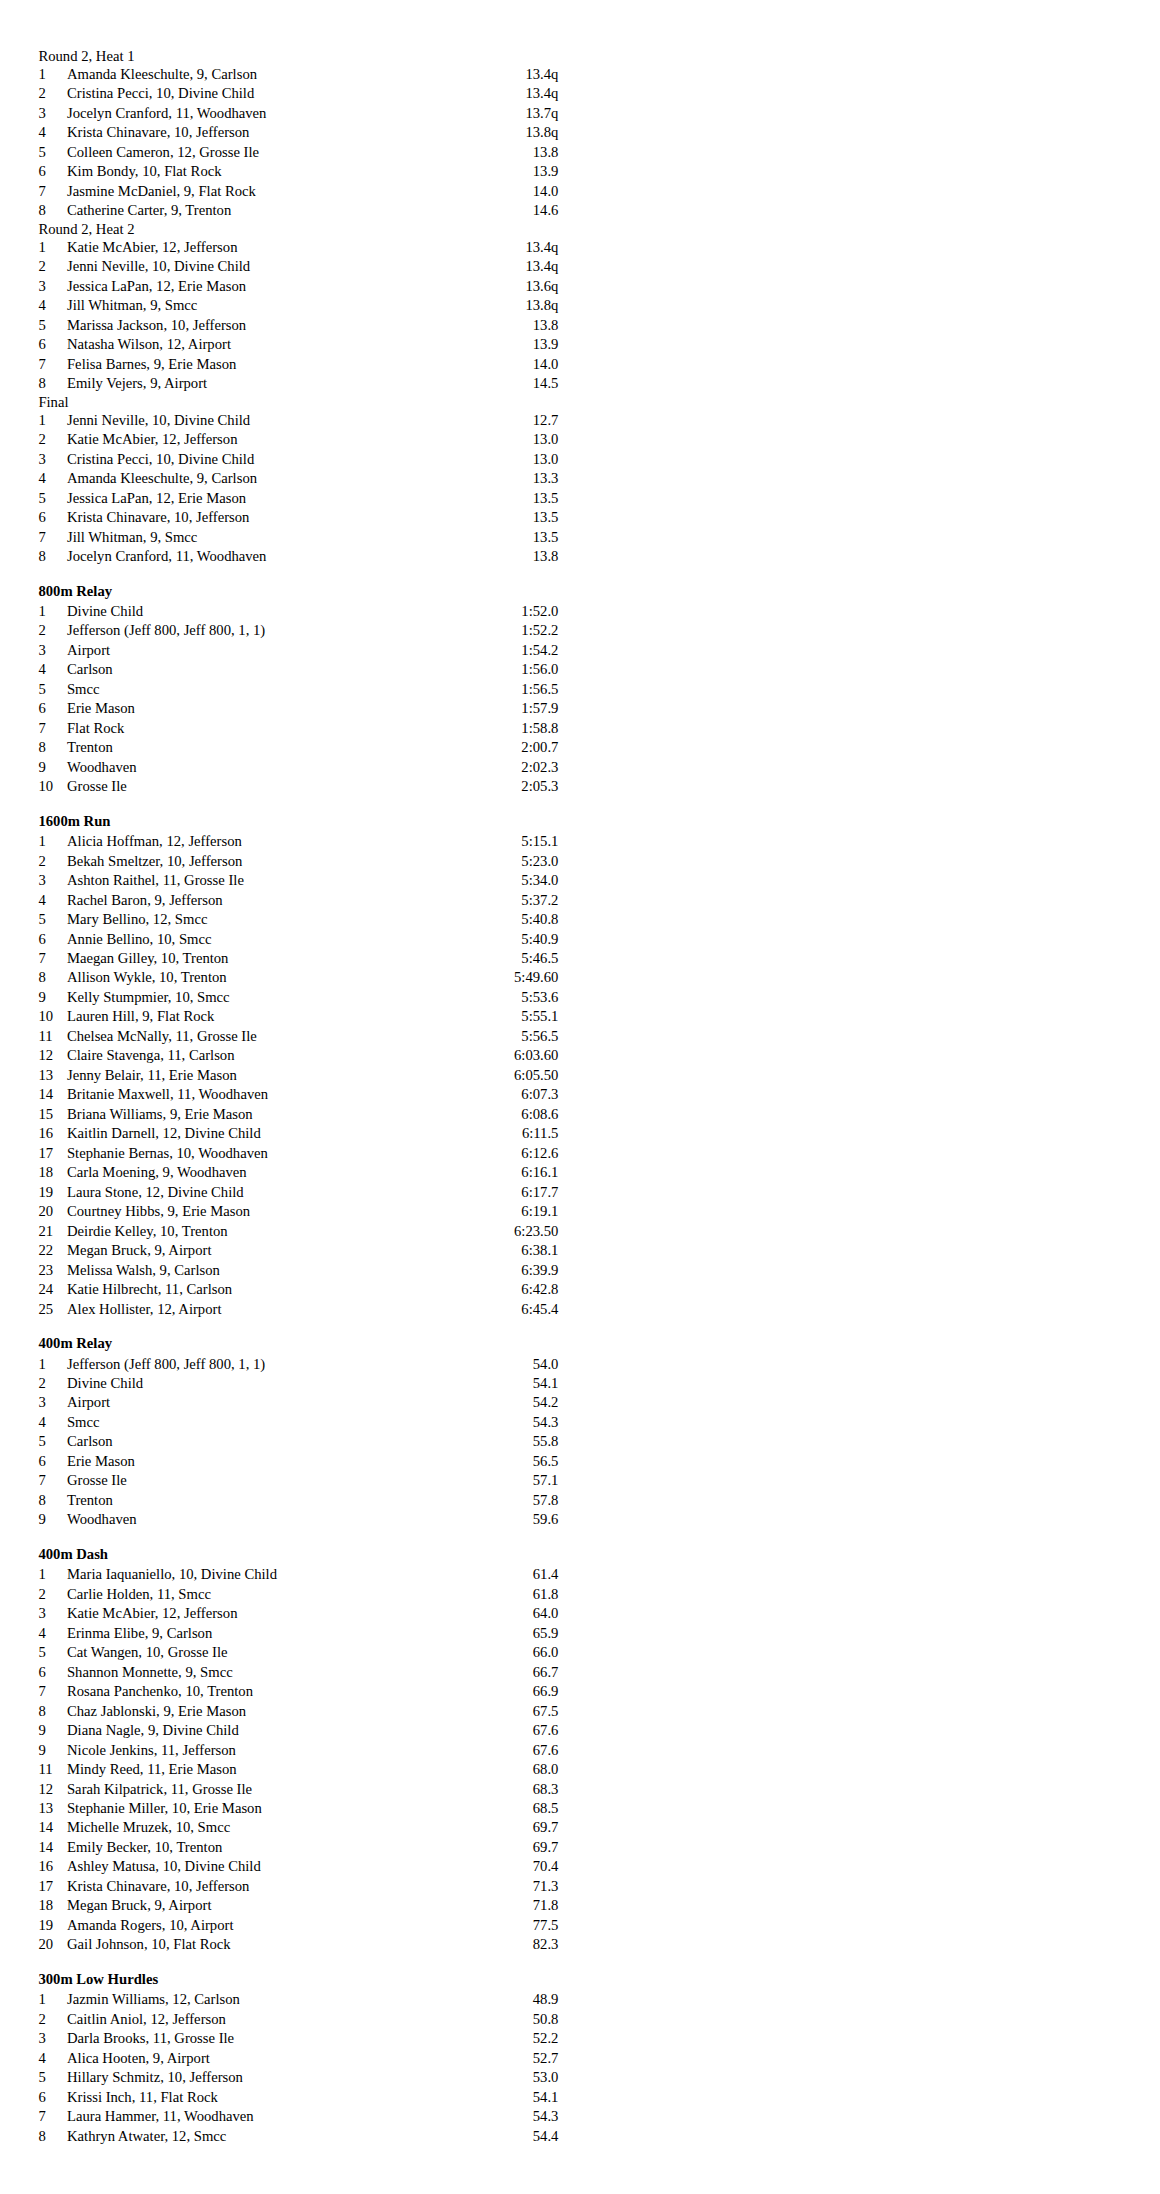Round 2, Heat 1
| 1 | Amanda Kleeschulte, 9, Carlson | 13.4q |
| 2 | Cristina Pecci, 10, Divine Child | 13.4q |
| 3 | Jocelyn Cranford, 11, Woodhaven | 13.7q |
| 4 | Krista Chinavare, 10, Jefferson | 13.8q |
| 5 | Colleen Cameron, 12, Grosse Ile | 13.8 |
| 6 | Kim Bondy, 10, Flat Rock | 13.9 |
| 7 | Jasmine McDaniel, 9, Flat Rock | 14.0 |
| 8 | Catherine Carter, 9, Trenton | 14.6 |
Round 2, Heat 2
| 1 | Katie McAbier, 12, Jefferson | 13.4q |
| 2 | Jenni Neville, 10, Divine Child | 13.4q |
| 3 | Jessica LaPan, 12, Erie Mason | 13.6q |
| 4 | Jill Whitman, 9, Smcc | 13.8q |
| 5 | Marissa Jackson, 10, Jefferson | 13.8 |
| 6 | Natasha Wilson, 12, Airport | 13.9 |
| 7 | Felisa Barnes, 9, Erie Mason | 14.0 |
| 8 | Emily Vejers, 9, Airport | 14.5 |
Final
| 1 | Jenni Neville, 10, Divine Child | 12.7 |
| 2 | Katie McAbier, 12, Jefferson | 13.0 |
| 3 | Cristina Pecci, 10, Divine Child | 13.0 |
| 4 | Amanda Kleeschulte, 9, Carlson | 13.3 |
| 5 | Jessica LaPan, 12, Erie Mason | 13.5 |
| 6 | Krista Chinavare, 10, Jefferson | 13.5 |
| 7 | Jill Whitman, 9, Smcc | 13.5 |
| 8 | Jocelyn Cranford, 11, Woodhaven | 13.8 |
800m Relay
| 1 | Divine Child | 1:52.0 |
| 2 | Jefferson (Jeff 800, Jeff 800, 1, 1) | 1:52.2 |
| 3 | Airport | 1:54.2 |
| 4 | Carlson | 1:56.0 |
| 5 | Smcc | 1:56.5 |
| 6 | Erie Mason | 1:57.9 |
| 7 | Flat Rock | 1:58.8 |
| 8 | Trenton | 2:00.7 |
| 9 | Woodhaven | 2:02.3 |
| 10 | Grosse Ile | 2:05.3 |
1600m Run
| 1 | Alicia Hoffman, 12, Jefferson | 5:15.1 |
| 2 | Bekah Smeltzer, 10, Jefferson | 5:23.0 |
| 3 | Ashton Raithel, 11, Grosse Ile | 5:34.0 |
| 4 | Rachel Baron, 9, Jefferson | 5:37.2 |
| 5 | Mary Bellino, 12, Smcc | 5:40.8 |
| 6 | Annie Bellino, 10, Smcc | 5:40.9 |
| 7 | Maegan Gilley, 10, Trenton | 5:46.5 |
| 8 | Allison Wykle, 10, Trenton | 5:49.60 |
| 9 | Kelly Stumpmier, 10, Smcc | 5:53.6 |
| 10 | Lauren Hill, 9, Flat Rock | 5:55.1 |
| 11 | Chelsea McNally, 11, Grosse Ile | 5:56.5 |
| 12 | Claire Stavenga, 11, Carlson | 6:03.60 |
| 13 | Jenny Belair, 11, Erie Mason | 6:05.50 |
| 14 | Britanie Maxwell, 11, Woodhaven | 6:07.3 |
| 15 | Briana Williams, 9, Erie Mason | 6:08.6 |
| 16 | Kaitlin Darnell, 12, Divine Child | 6:11.5 |
| 17 | Stephanie Bernas, 10, Woodhaven | 6:12.6 |
| 18 | Carla Moening, 9, Woodhaven | 6:16.1 |
| 19 | Laura Stone, 12, Divine Child | 6:17.7 |
| 20 | Courtney Hibbs, 9, Erie Mason | 6:19.1 |
| 21 | Deirdie Kelley, 10, Trenton | 6:23.50 |
| 22 | Megan Bruck, 9, Airport | 6:38.1 |
| 23 | Melissa Walsh, 9, Carlson | 6:39.9 |
| 24 | Katie Hilbrecht, 11, Carlson | 6:42.8 |
| 25 | Alex Hollister, 12, Airport | 6:45.4 |
400m Relay
| 1 | Jefferson (Jeff 800, Jeff 800, 1, 1) | 54.0 |
| 2 | Divine Child | 54.1 |
| 3 | Airport | 54.2 |
| 4 | Smcc | 54.3 |
| 5 | Carlson | 55.8 |
| 6 | Erie Mason | 56.5 |
| 7 | Grosse Ile | 57.1 |
| 8 | Trenton | 57.8 |
| 9 | Woodhaven | 59.6 |
400m Dash
| 1 | Maria Iaquaniello, 10, Divine Child | 61.4 |
| 2 | Carlie Holden, 11, Smcc | 61.8 |
| 3 | Katie McAbier, 12, Jefferson | 64.0 |
| 4 | Erinma Elibe, 9, Carlson | 65.9 |
| 5 | Cat Wangen, 10, Grosse Ile | 66.0 |
| 6 | Shannon Monnette, 9, Smcc | 66.7 |
| 7 | Rosana Panchenko, 10, Trenton | 66.9 |
| 8 | Chaz Jablonski, 9, Erie Mason | 67.5 |
| 9 | Diana Nagle, 9, Divine Child | 67.6 |
| 9 | Nicole Jenkins, 11, Jefferson | 67.6 |
| 11 | Mindy Reed, 11, Erie Mason | 68.0 |
| 12 | Sarah Kilpatrick, 11, Grosse Ile | 68.3 |
| 13 | Stephanie Miller, 10, Erie Mason | 68.5 |
| 14 | Michelle Mruzek, 10, Smcc | 69.7 |
| 14 | Emily Becker, 10, Trenton | 69.7 |
| 16 | Ashley Matusa, 10, Divine Child | 70.4 |
| 17 | Krista Chinavare, 10, Jefferson | 71.3 |
| 18 | Megan Bruck, 9, Airport | 71.8 |
| 19 | Amanda Rogers, 10, Airport | 77.5 |
| 20 | Gail Johnson, 10, Flat Rock | 82.3 |
300m Low Hurdles
| 1 | Jazmin Williams, 12, Carlson | 48.9 |
| 2 | Caitlin Aniol, 12, Jefferson | 50.8 |
| 3 | Darla Brooks, 11, Grosse Ile | 52.2 |
| 4 | Alica Hooten, 9, Airport | 52.7 |
| 5 | Hillary Schmitz, 10, Jefferson | 53.0 |
| 6 | Krissi Inch, 11, Flat Rock | 54.1 |
| 7 | Laura Hammer, 11, Woodhaven | 54.3 |
| 8 | Kathryn Atwater, 12, Smcc | 54.4 |